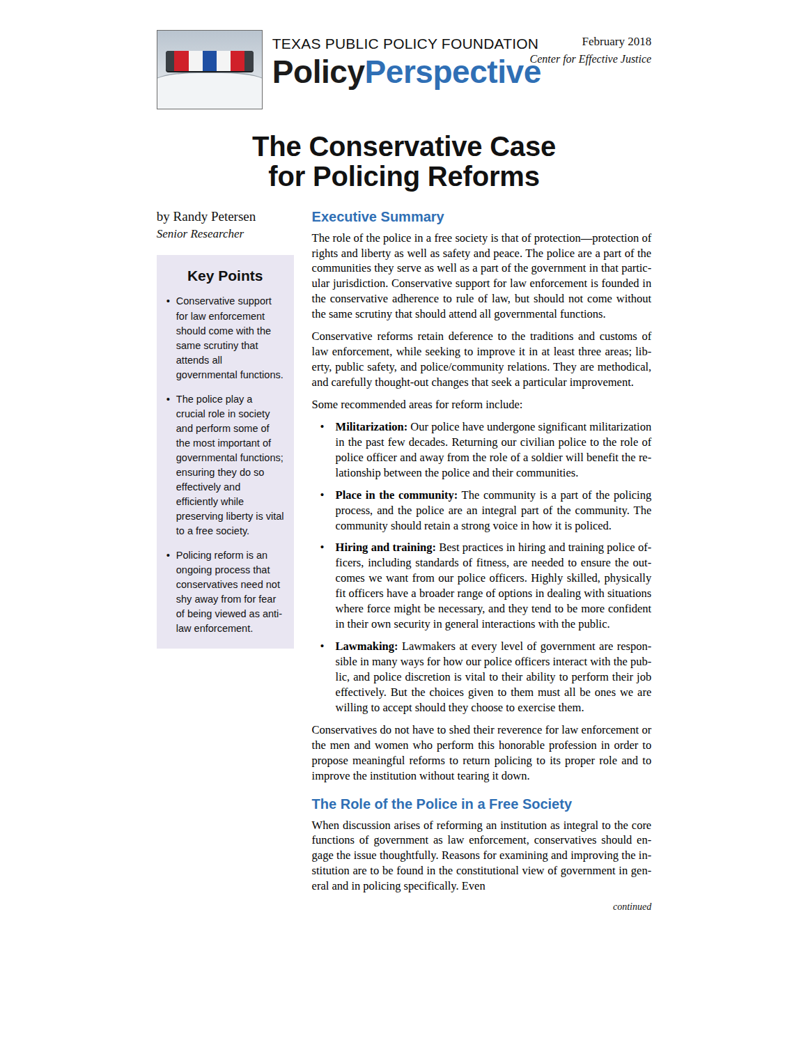TEXAS PUBLIC POLICY FOUNDATION
Policy Perspective
February 2018
Center for Effective Justice
The Conservative Case
for Policing Reforms
by Randy Petersen
Senior Researcher
Key Points
Conservative support for law enforcement should come with the same scrutiny that attends all governmental functions.
The police play a crucial role in society and perform some of the most important of governmental functions; ensuring they do so effectively and efficiently while preserving liberty is vital to a free society.
Policing reform is an ongoing process that conservatives need not shy away from for fear of being viewed as anti-law enforcement.
Executive Summary
The role of the police in a free society is that of protection—protection of rights and liberty as well as safety and peace. The police are a part of the communities they serve as well as a part of the government in that particular jurisdiction. Conservative support for law enforcement is founded in the conservative adherence to rule of law, but should not come without the same scrutiny that should attend all governmental functions.
Conservative reforms retain deference to the traditions and customs of law enforcement, while seeking to improve it in at least three areas; liberty, public safety, and police/community relations. They are methodical, and carefully thought-out changes that seek a particular improvement.
Some recommended areas for reform include:
Militarization: Our police have undergone significant militarization in the past few decades. Returning our civilian police to the role of police officer and away from the role of a soldier will benefit the relationship between the police and their communities.
Place in the community: The community is a part of the policing process, and the police are an integral part of the community. The community should retain a strong voice in how it is policed.
Hiring and training: Best practices in hiring and training police officers, including standards of fitness, are needed to ensure the outcomes we want from our police officers. Highly skilled, physically fit officers have a broader range of options in dealing with situations where force might be necessary, and they tend to be more confident in their own security in general interactions with the public.
Lawmaking: Lawmakers at every level of government are responsible in many ways for how our police officers interact with the public, and police discretion is vital to their ability to perform their job effectively. But the choices given to them must all be ones we are willing to accept should they choose to exercise them.
Conservatives do not have to shed their reverence for law enforcement or the men and women who perform this honorable profession in order to propose meaningful reforms to return policing to its proper role and to improve the institution without tearing it down.
The Role of the Police in a Free Society
When discussion arises of reforming an institution as integral to the core functions of government as law enforcement, conservatives should engage the issue thoughtfully. Reasons for examining and improving the institution are to be found in the constitutional view of government in general and in policing specifically. Even
continued